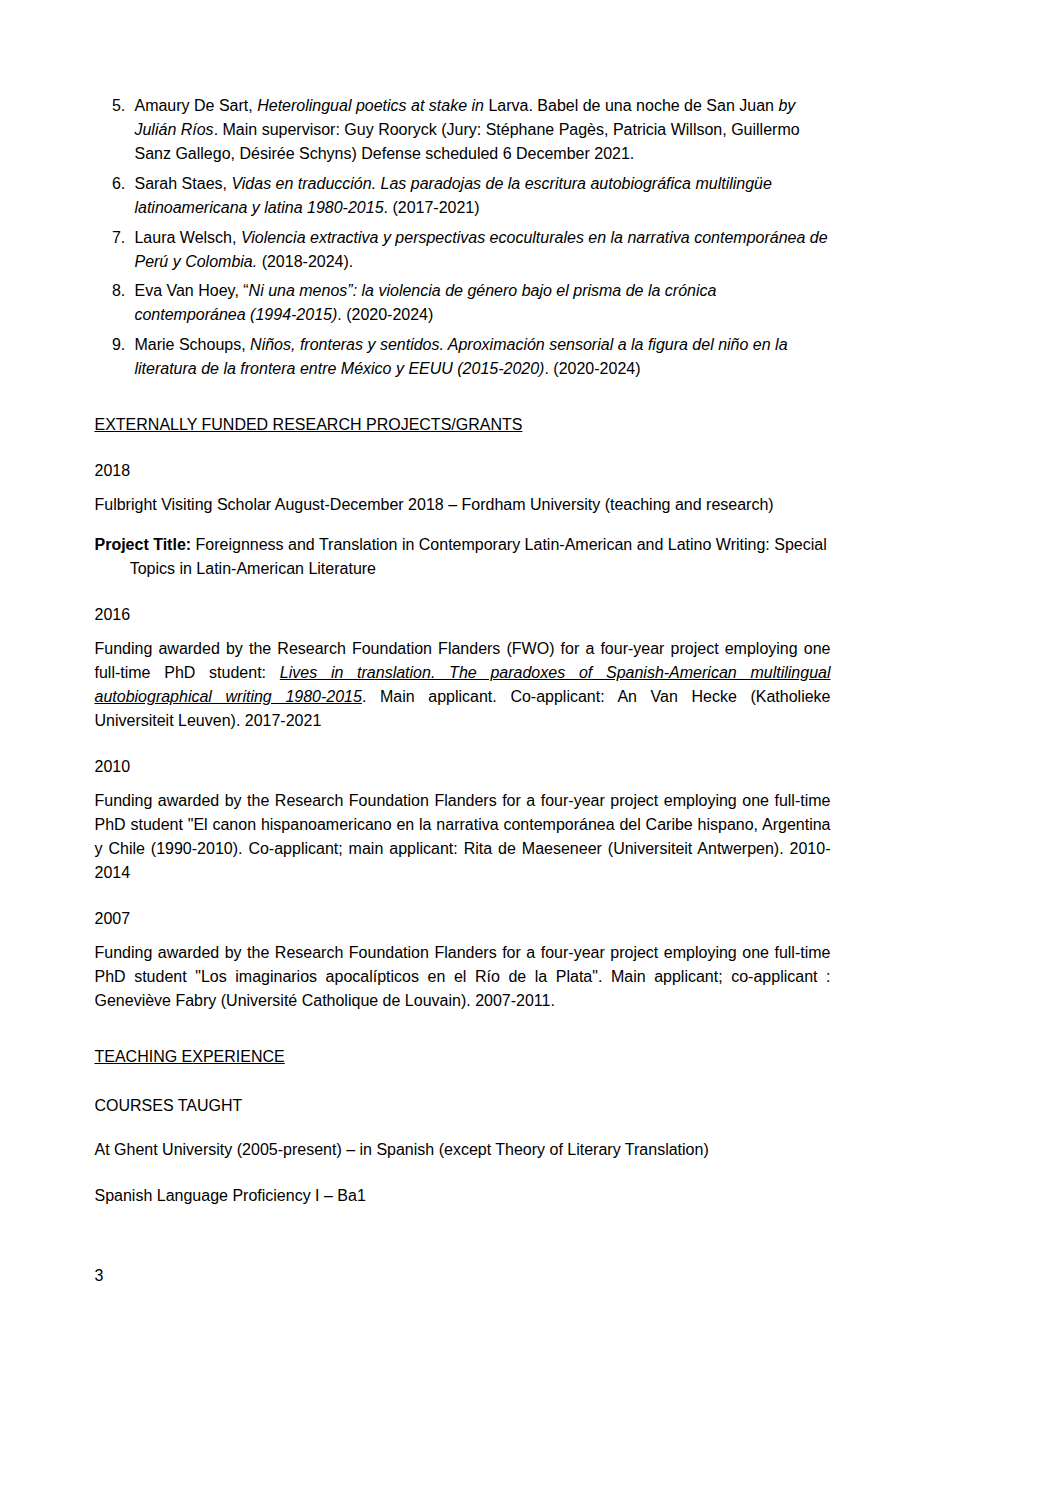Amaury De Sart, Heterolingual poetics at stake in Larva. Babel de una noche de San Juan by Julián Ríos. Main supervisor: Guy Rooryck (Jury: Stéphane Pagès, Patricia Willson, Guillermo Sanz Gallego, Désirée Schyns) Defense scheduled 6 December 2021.
Sarah Staes, Vidas en traducción. Las paradojas de la escritura autobiográfica multilingüe latinoamericana y latina 1980-2015. (2017-2021)
Laura Welsch, Violencia extractiva y perspectivas ecoculturales en la narrativa contemporánea de Perú y Colombia. (2018-2024).
Eva Van Hoey, “Ni una menos”: la violencia de género bajo el prisma de la crónica contemporánea (1994-2015). (2020-2024)
Marie Schoups, Niños, fronteras y sentidos. Aproximación sensorial a la figura del niño en la literatura de la frontera entre México y EEUU (2015-2020). (2020-2024)
EXTERNALLY FUNDED RESEARCH PROJECTS/GRANTS
2018
Fulbright Visiting Scholar August-December 2018 – Fordham University (teaching and research)
Project Title: Foreignness and Translation in Contemporary Latin-American and Latino Writing: Special Topics in Latin-American Literature
2016
Funding awarded by the Research Foundation Flanders (FWO) for a four-year project employing one full-time PhD student: Lives in translation. The paradoxes of Spanish-American multilingual autobiographical writing 1980-2015. Main applicant. Co-applicant: An Van Hecke (Katholieke Universiteit Leuven). 2017-2021
2010
Funding awarded by the Research Foundation Flanders for a four-year project employing one full-time PhD student "El canon hispanoamericano en la narrativa contemporánea del Caribe hispano, Argentina y Chile (1990-2010). Co-applicant; main applicant: Rita de Maeseneer (Universiteit Antwerpen). 2010-2014
2007
Funding awarded by the Research Foundation Flanders for a four-year project employing one full-time PhD student "Los imaginarios apocalípticos en el Río de la Plata". Main applicant; co-applicant : Geneviève Fabry (Université Catholique de Louvain). 2007-2011.
TEACHING EXPERIENCE
COURSES TAUGHT
At Ghent University (2005-present) – in Spanish (except Theory of Literary Translation)
Spanish Language Proficiency I – Ba1
3